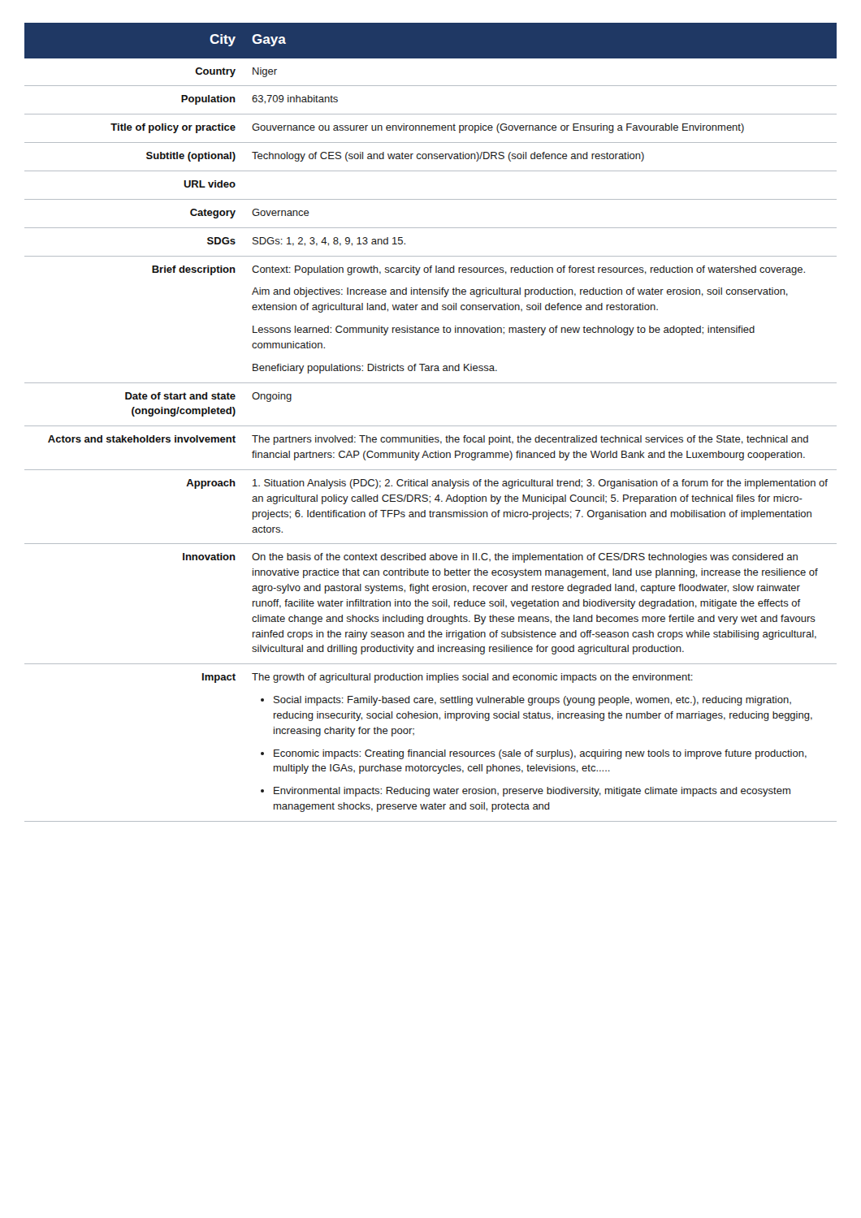Factsheet: Gaya, Niger — Governance or Ensuring a Favourable Environment
| City | Gaya |
| Country | Niger |
| Population | 63,709 inhabitants |
| Title of policy or practice | Gouvernance ou assurer un environnement propice (Governance or Ensuring a Favourable Environment) |
| Subtitle (optional) | Technology of CES (soil and water conservation)/DRS (soil defence and restoration) |
| URL video | |
| Category | Governance |
| SDGs | SDGs: 1, 2, 3, 4, 8, 9, 13 and 15. |
| Brief description | Context: Population growth, scarcity of land resources, reduction of forest resources, reduction of watershed coverage. Aim and objectives: Increase and intensify the agricultural production, reduction of water erosion, soil conservation, extension of agricultural land, water and soil conservation, soil defence and restoration. Lessons learned: Community resistance to innovation; mastery of new technology to be adopted; intensified communication. Beneficiary populations: Districts of Tara and Kiessa. |
| Date of start and state (ongoing/completed) | Ongoing |
| Actors and stakeholders involvement | The partners involved: The communities, the focal point, the decentralized technical services of the State, technical and financial partners: CAP (Community Action Programme) financed by the World Bank and the Luxembourg cooperation. |
| Approach | 1. Situation Analysis (PDC); 2. Critical analysis of the agricultural trend; 3. Organisation of a forum for the implementation of an agricultural policy called CES/DRS; 4. Adoption by the Municipal Council; 5. Preparation of technical files for micro-projects; 6. Identification of TFPs and transmission of micro-projects; 7. Organisation and mobilisation of implementation actors. |
| Innovation | On the basis of the context described above in II.C, the implementation of CES/DRS technologies was considered an innovative practice that can contribute to better the ecosystem management, land use planning, increase the resilience of agro-sylvo and pastoral systems, fight erosion, recover and restore degraded land, capture floodwater, slow rainwater runoff, facilite water infiltration into the soil, reduce soil, vegetation and biodiversity degradation, mitigate the effects of climate change and shocks including droughts. By these means, the land becomes more fertile and very wet and favours rainfed crops in the rainy season and the irrigation of subsistence and off-season cash crops while stabilising agricultural, silvicultural and drilling productivity and increasing resilience for good agricultural production. |
| Impact | The growth of agricultural production implies social and economic impacts on the environment: Social impacts: Family-based care, settling vulnerable groups (young people, women, etc.), reducing migration, reducing insecurity, social cohesion, improving social status, increasing the number of marriages, reducing begging, increasing charity for the poor; Economic impacts: Creating financial resources (sale of surplus), acquiring new tools to improve future production, multiply the IGAs, purchase motorcycles, cell phones, televisions, etc..... Environmental impacts: Reducing water erosion, preserve biodiversity, mitigate climate impacts and ecosystem management shocks, preserve water and soil, protecta and |